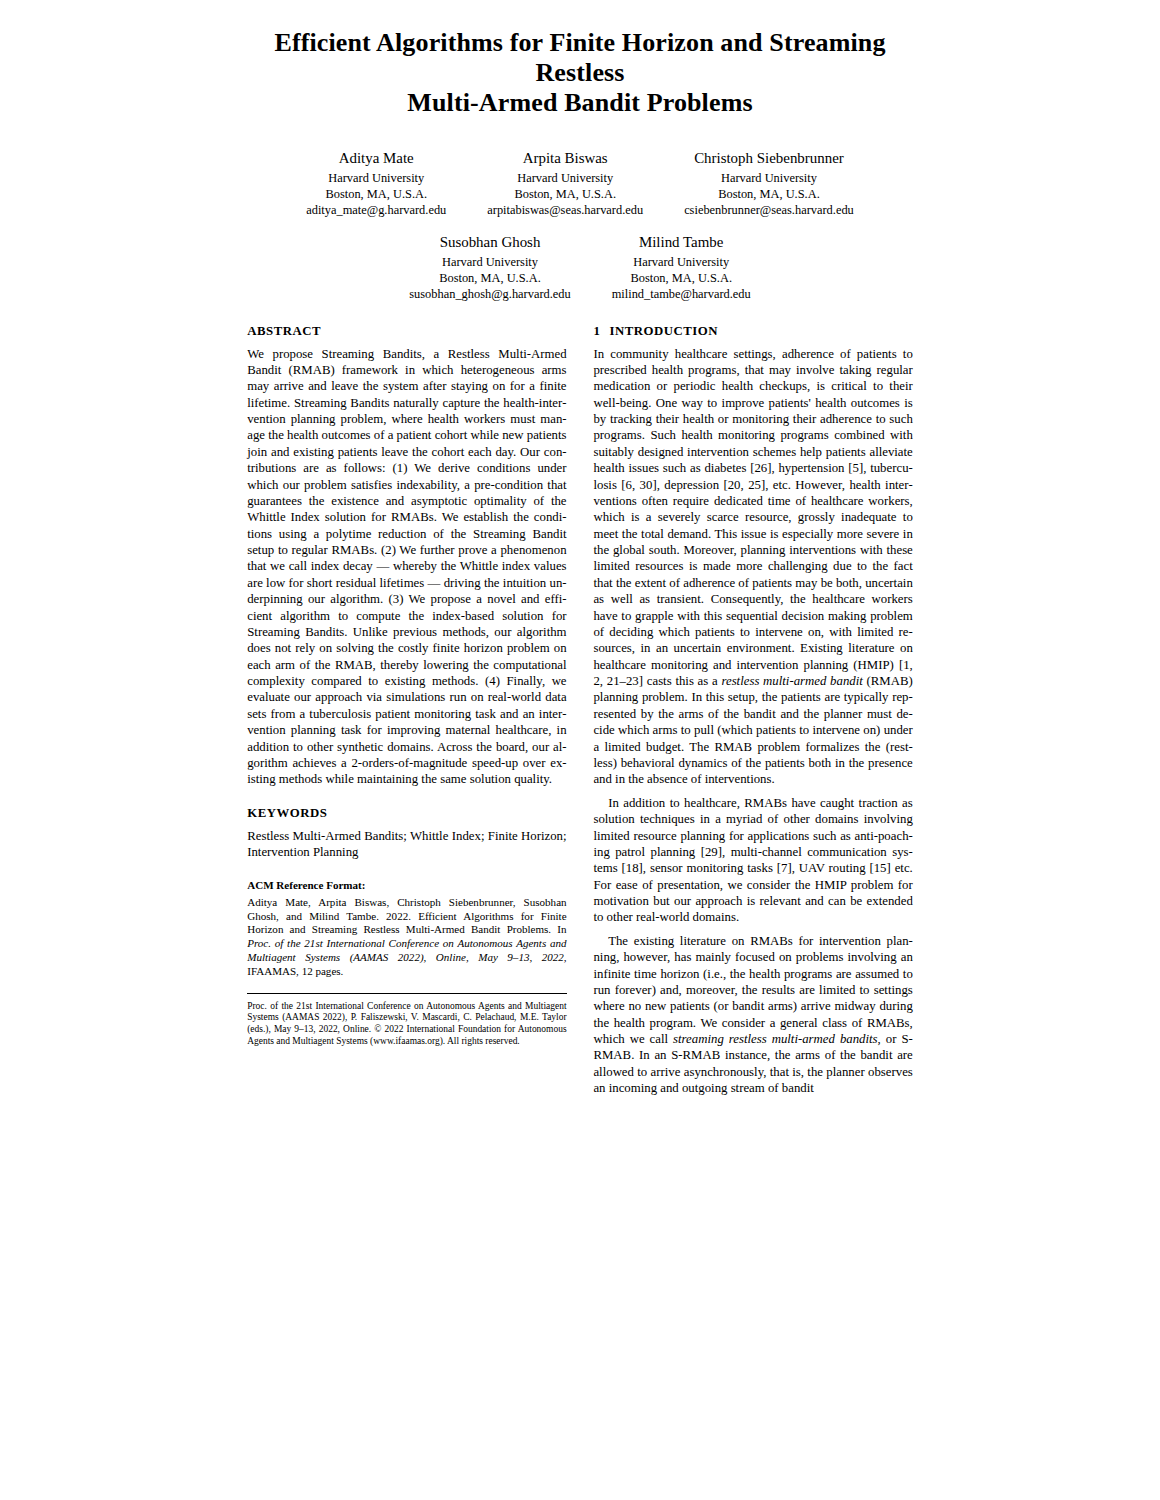Efficient Algorithms for Finite Horizon and Streaming Restless
Multi-Armed Bandit Problems
Aditya Mate
Harvard University
Boston, MA, U.S.A.
aditya_mate@g.harvard.edu
Arpita Biswas
Harvard University
Boston, MA, U.S.A.
arpitabiswas@seas.harvard.edu
Christoph Siebenbrunner
Harvard University
Boston, MA, U.S.A.
csiebenbrunner@seas.harvard.edu
Susobhan Ghosh
Harvard University
Boston, MA, U.S.A.
susobhan_ghosh@g.harvard.edu
Milind Tambe
Harvard University
Boston, MA, U.S.A.
milind_tambe@harvard.edu
Abstract
We propose Streaming Bandits, a Restless Multi-Armed Bandit (RMAB) framework in which heterogeneous arms may arrive and leave the system after staying on for a finite lifetime. Streaming Bandits naturally capture the health-intervention planning problem, where health workers must manage the health outcomes of a patient cohort while new patients join and existing patients leave the cohort each day. Our contributions are as follows: (1) We derive conditions under which our problem satisfies indexability, a pre-condition that guarantees the existence and asymptotic optimality of the Whittle Index solution for RMABs. We establish the conditions using a polytime reduction of the Streaming Bandit setup to regular RMABs. (2) We further prove a phenomenon that we call index decay — whereby the Whittle index values are low for short residual lifetimes — driving the intuition underpinning our algorithm. (3) We propose a novel and efficient algorithm to compute the index-based solution for Streaming Bandits. Unlike previous methods, our algorithm does not rely on solving the costly finite horizon problem on each arm of the RMAB, thereby lowering the computational complexity compared to existing methods. (4) Finally, we evaluate our approach via simulations run on real-world data sets from a tuberculosis patient monitoring task and an intervention planning task for improving maternal healthcare, in addition to other synthetic domains. Across the board, our algorithm achieves a 2-orders-of-magnitude speed-up over existing methods while maintaining the same solution quality.
Keywords
Restless Multi-Armed Bandits; Whittle Index; Finite Horizon; Intervention Planning
ACM Reference Format:
Aditya Mate, Arpita Biswas, Christoph Siebenbrunner, Susobhan Ghosh, and Milind Tambe. 2022. Efficient Algorithms for Finite Horizon and Streaming Restless Multi-Armed Bandit Problems. In Proc. of the 21st International Conference on Autonomous Agents and Multiagent Systems (AAMAS 2022), Online, May 9–13, 2022, IFAAMAS, 12 pages.
Proc. of the 21st International Conference on Autonomous Agents and Multiagent Systems (AAMAS 2022), P. Faliszewski, V. Mascardi, C. Pelachaud, M.E. Taylor (eds.), May 9–13, 2022, Online. © 2022 International Foundation for Autonomous Agents and Multiagent Systems (www.ifaamas.org). All rights reserved.
1 Introduction
In community healthcare settings, adherence of patients to prescribed health programs, that may involve taking regular medication or periodic health checkups, is critical to their well-being. One way to improve patients' health outcomes is by tracking their health or monitoring their adherence to such programs. Such health monitoring programs combined with suitably designed intervention schemes help patients alleviate health issues such as diabetes [26], hypertension [5], tuberculosis [6, 30], depression [20, 25], etc. However, health interventions often require dedicated time of healthcare workers, which is a severely scarce resource, grossly inadequate to meet the total demand. This issue is especially more severe in the global south. Moreover, planning interventions with these limited resources is made more challenging due to the fact that the extent of adherence of patients may be both, uncertain as well as transient. Consequently, the healthcare workers have to grapple with this sequential decision making problem of deciding which patients to intervene on, with limited resources, in an uncertain environment. Existing literature on healthcare monitoring and intervention planning (HMIP) [1, 2, 21–23] casts this as a restless multi-armed bandit (RMAB) planning problem. In this setup, the patients are typically represented by the arms of the bandit and the planner must decide which arms to pull (which patients to intervene on) under a limited budget. The RMAB problem formalizes the (restless) behavioral dynamics of the patients both in the presence and in the absence of interventions.
In addition to healthcare, RMABs have caught traction as solution techniques in a myriad of other domains involving limited resource planning for applications such as anti-poaching patrol planning [29], multi-channel communication systems [18], sensor monitoring tasks [7], UAV routing [15] etc. For ease of presentation, we consider the HMIP problem for motivation but our approach is relevant and can be extended to other real-world domains.
The existing literature on RMABs for intervention planning, however, has mainly focused on problems involving an infinite time horizon (i.e., the health programs are assumed to run forever) and, moreover, the results are limited to settings where no new patients (or bandit arms) arrive midway during the health program. We consider a general class of RMABs, which we call streaming restless multi-armed bandits, or S-RMAB. In an S-RMAB instance, the arms of the bandit are allowed to arrive asynchronously, that is, the planner observes an incoming and outgoing stream of bandit